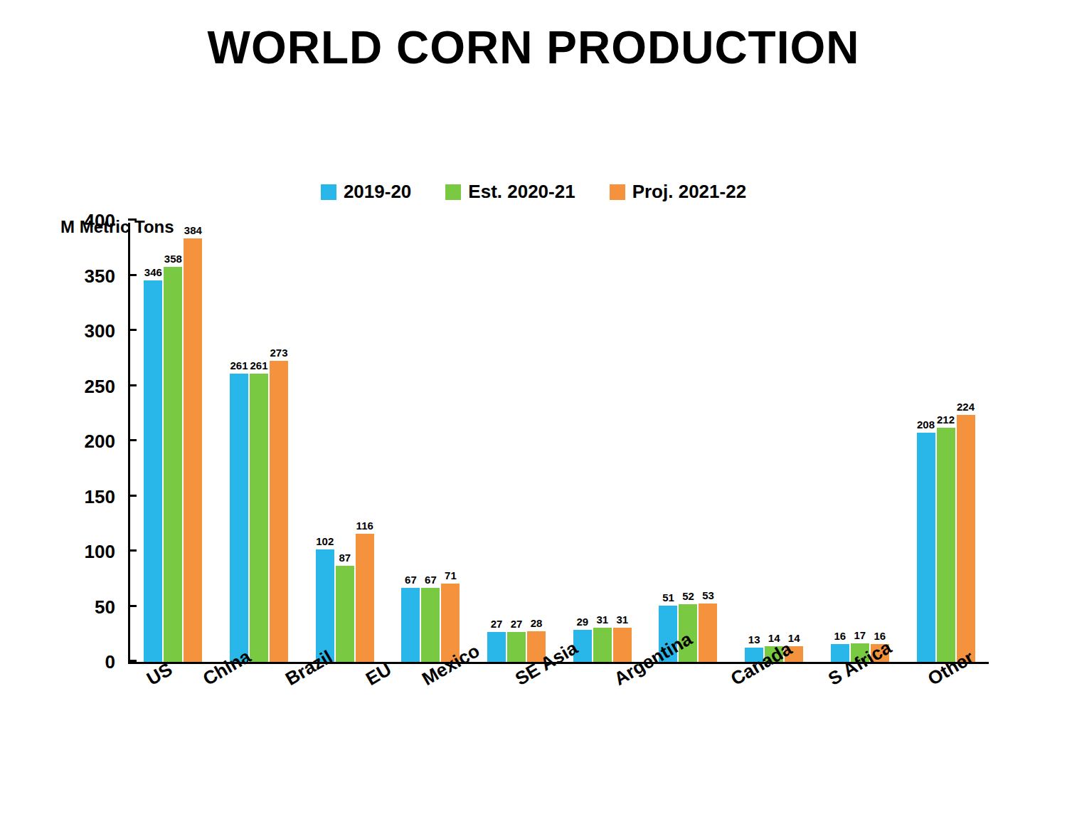WORLD CORN PRODUCTION
2019-20
Est. 2020-21
Proj. 2021-22
M Metric Tons
0
50
100
150
200
250
300
350
400
346
358
384
261
261
273
102
87
116
67
67
71
27
27
28
29
31
31
51
52
53
13
14
14
16
17
16
208
212
224
US
China
Brazil
EU
Mexico
SE Asia
Argentina
Canada
S Africa
Other